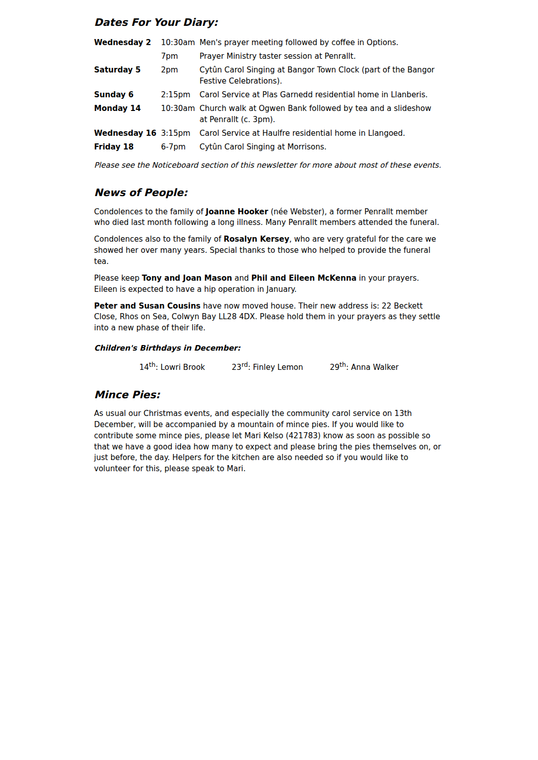Dates For Your Diary:
| Wednesday 2 | 10:30am | Men's prayer meeting followed by coffee in Options. |
| | 7pm | Prayer Ministry taster session at Penrallt. |
| Saturday 5 | 2pm | Cytûn Carol Singing at Bangor Town Clock (part of the Bangor Festive Celebrations). |
| Sunday 6 | 2:15pm | Carol Service at Plas Garnedd residential home in Llanberis. |
| Monday 14 | 10:30am | Church walk at Ogwen Bank followed by tea and a slideshow at Penrallt (c. 3pm). |
| Wednesday 16 | 3:15pm | Carol Service at Haulfre residential home in Llangoed. |
| Friday 18 | 6-7pm | Cytûn Carol Singing at Morrisons. |
Please see the Noticeboard section of this newsletter for more about most of these events.
News of People:
Condolences to the family of Joanne Hooker (née Webster), a former Penrallt member who died last month following a long illness. Many Penrallt members attended the funeral.
Condolences also to the family of Rosalyn Kersey, who are very grateful for the care we showed her over many years. Special thanks to those who helped to provide the funeral tea.
Please keep Tony and Joan Mason and Phil and Eileen McKenna in your prayers. Eileen is expected to have a hip operation in January.
Peter and Susan Cousins have now moved house. Their new address is: 22 Beckett Close, Rhos on Sea, Colwyn Bay LL28 4DX. Please hold them in your prayers as they settle into a new phase of their life.
Children's Birthdays in December:
14th: Lowri Brook 23rd: Finley Lemon 29th: Anna Walker
Mince Pies:
As usual our Christmas events, and especially the community carol service on 13th December, will be accompanied by a mountain of mince pies. If you would like to contribute some mince pies, please let Mari Kelso (421783) know as soon as possible so that we have a good idea how many to expect and please bring the pies themselves on, or just before, the day. Helpers for the kitchen are also needed so if you would like to volunteer for this, please speak to Mari.